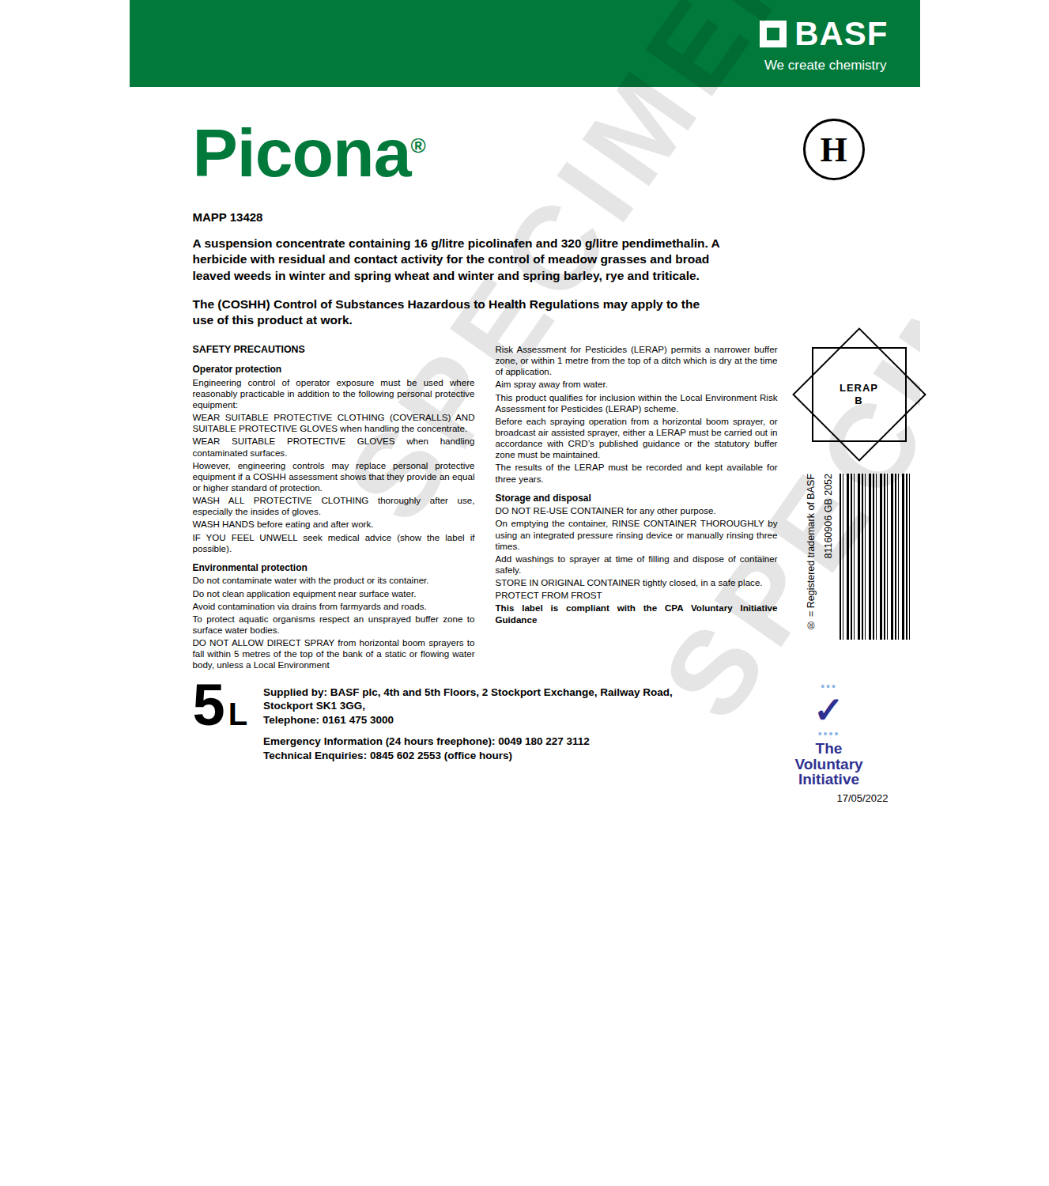BASF
We create chemistry
Picona®
H
MAPP 13428
A suspension concentrate containing 16 g/litre picolinafen and 320 g/litre pendimethalin. A herbicide with residual and contact activity for the control of meadow grasses and broad leaved weeds in winter and spring wheat and winter and spring barley, rye and triticale.
The (COSHH) Control of Substances Hazardous to Health Regulations may apply to the use of this product at work.
SAFETY PRECAUTIONS
Operator protection
Engineering control of operator exposure must be used where reasonably practicable in addition to the following personal protective equipment:
WEAR SUITABLE PROTECTIVE CLOTHING (COVERALLS) AND SUITABLE PROTECTIVE GLOVES when handling the concentrate.
WEAR SUITABLE PROTECTIVE GLOVES when handling contaminated surfaces.
However, engineering controls may replace personal protective equipment if a COSHH assessment shows that they provide an equal or higher standard of protection.
WASH ALL PROTECTIVE CLOTHING thoroughly after use, especially the insides of gloves.
WASH HANDS before eating and after work.
IF YOU FEEL UNWELL seek medical advice (show the label if possible).
Environmental protection
Do not contaminate water with the product or its container.
Do not clean application equipment near surface water.
Avoid contamination via drains from farmyards and roads.
To protect aquatic organisms respect an unsprayed buffer zone to surface water bodies.
DO NOT ALLOW DIRECT SPRAY from horizontal boom sprayers to fall within 5 metres of the top of the bank of a static or flowing water body, unless a Local Environment
Risk Assessment for Pesticides (LERAP) permits a narrower buffer zone, or within 1 metre from the top of a ditch which is dry at the time of application.
Aim spray away from water.
This product qualifies for inclusion within the Local Environment Risk Assessment for Pesticides (LERAP) scheme.
Before each spraying operation from a horizontal boom sprayer, or broadcast air assisted sprayer, either a LERAP must be carried out in accordance with CRD’s published guidance or the statutory buffer zone must be maintained.
The results of the LERAP must be recorded and kept available for three years.
Storage and disposal
DO NOT RE-USE CONTAINER for any other purpose.
On emptying the container, RINSE CONTAINER THOROUGHLY by using an integrated pressure rinsing device or manually rinsing three times.
Add washings to sprayer at time of filling and dispose of container safely.
STORE IN ORIGINAL CONTAINER tightly closed, in a safe place.
PROTECT FROM FROST
This label is compliant with the CPA Voluntary Initiative Guidance
LERAP B
® = Registered trademark of BASF
81160906 GB 2052
5L
Supplied by: BASF plc, 4th and 5th Floors, 2 Stockport Exchange, Railway Road, Stockport SK1 3GG,
Telephone: 0161 475 3000
Emergency Information (24 hours freephone): 0049 180 227 3112
Technical Enquiries: 0845 602 2553 (office hours)
•••
✓
••••
The
Voluntary
Initiative
17/05/2022
SPECIMEN SPECIMEN